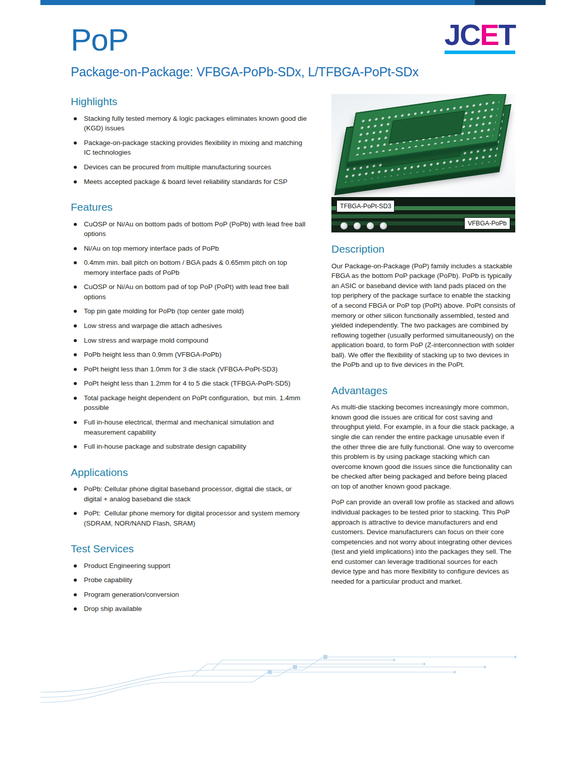JCET
PoP
Package-on-Package: VFBGA-PoPb-SDx, L/TFBGA-PoPt-SDx
Highlights
Stacking fully tested memory & logic packages eliminates known good die (KGD) issues
Package-on-package stacking provides flexibility in mixing and matching IC technologies
Devices can be procured from multiple manufacturing sources
Meets accepted package & board level reliability standards for CSP
Features
CuOSP or Ni/Au on bottom pads of bottom PoP (PoPb) with lead free ball options
Ni/Au on top memory interface pads of PoPb
0.4mm min. ball pitch on bottom / BGA pads & 0.65mm pitch on top memory interface pads of PoPb
CuOSP or Ni/Au on bottom pad of top PoP (PoPt) with lead free ball options
Top pin gate molding for PoPb (top center gate mold)
Low stress and warpage die attach adhesives
Low stress and warpage mold compound
PoPb height less than 0.9mm (VFBGA-PoPb)
PoPt height less than 1.0mm for 3 die stack (VFBGA-PoPt-SD3)
PoPt height less than 1.2mm for 4 to 5 die stack (TFBGA-PoPt-SD5)
Total package height dependent on PoPt configuration, but min. 1.4mm possible
Full in-house electrical, thermal and mechanical simulation and measurement capability
Full in-house package and substrate design capability
Applications
PoPb: Cellular phone digital baseband processor, digital die stack, or digital + analog baseband die stack
PoPt: Cellular phone memory for digital processor and system memory (SDRAM, NOR/NAND Flash, SRAM)
Test Services
Product Engineering support
Probe capability
Program generation/conversion
Drop ship available
TFBGA-PoPt-SD3 VFBGA-PoPb
Description
Our Package-on-Package (PoP) family includes a stackable FBGA as the bottom PoP package (PoPb). PoPb is typically an ASIC or baseband device with land pads placed on the top periphery of the package surface to enable the stacking of a second FBGA or PoP top (PoPt) above. PoPt consists of memory or other silicon functionally assembled, tested and yielded independently. The two packages are combined by reflowing together (usually performed simultaneously) on the application board, to form PoP (Z-interconnection with solder ball). We offer the flexibility of stacking up to two devices in the PoPb and up to five devices in the PoPt.
Advantages
As multi-die stacking becomes increasingly more common, known good die issues are critical for cost saving and throughput yield. For example, in a four die stack package, a single die can render the entire package unusable even if the other three die are fully functional. One way to overcome this problem is by using package stacking which can overcome known good die issues since die functionality can be checked after being packaged and before being placed on top of another known good package.
PoP can provide an overall low profile as stacked and allows individual packages to be tested prior to stacking. This PoP approach is attractive to device manufacturers and end customers. Device manufacturers can focus on their core competencies and not worry about integrating other devices (test and yield implications) into the packages they sell. The end customer can leverage traditional sources for each device type and has more flexibility to configure devices as needed for a particular product and market.